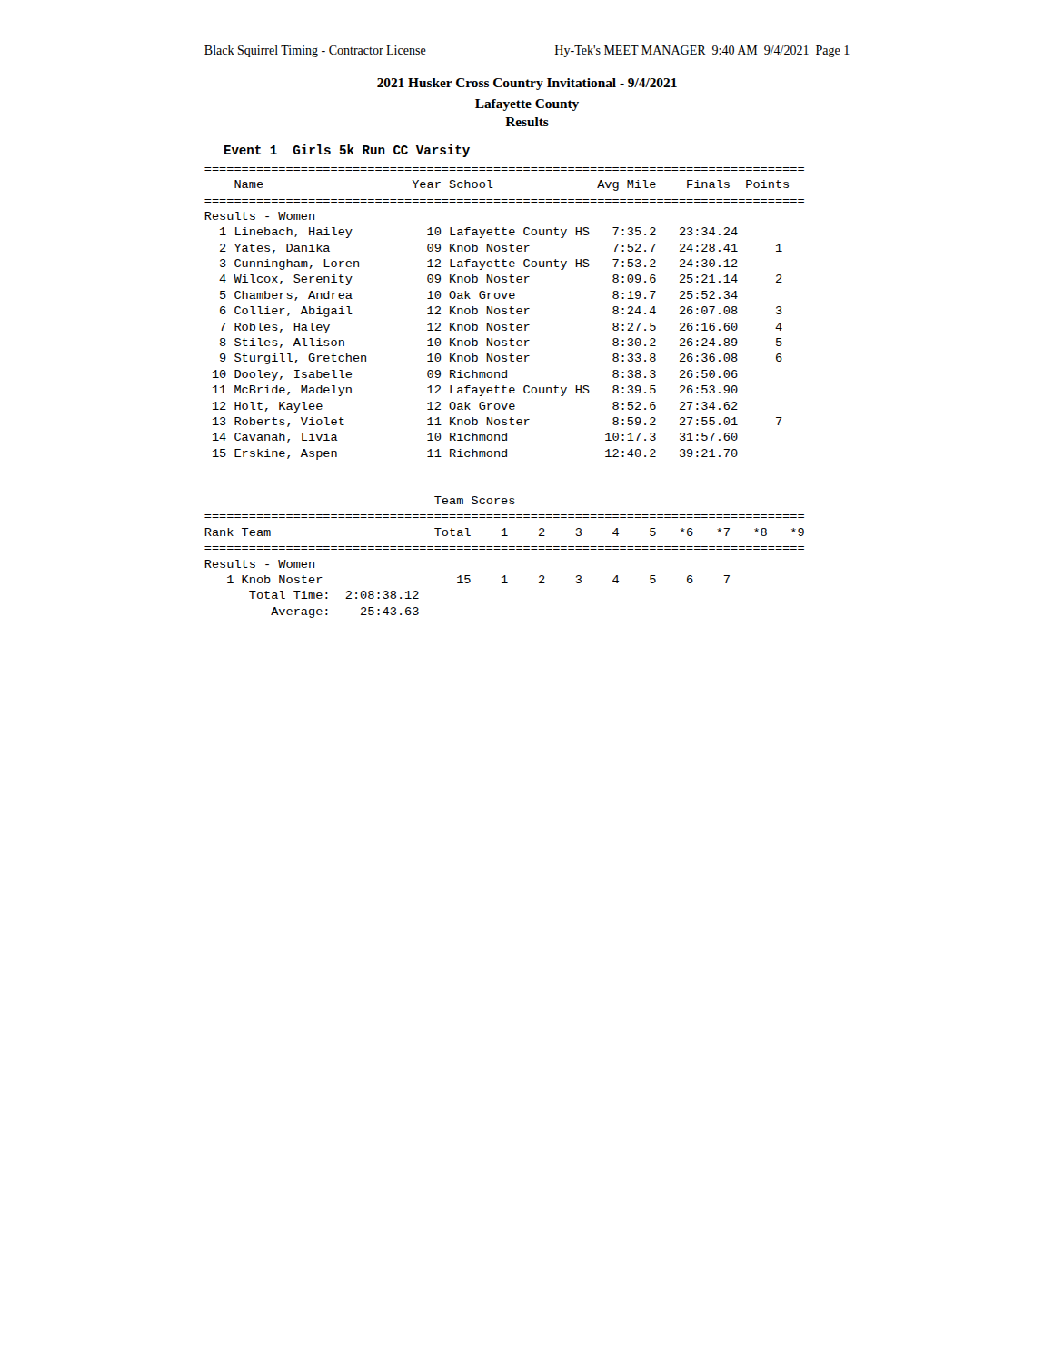Black Squirrel Timing - Contractor License
Hy-Tek's MEET MANAGER 9:40 AM 9/4/2021 Page 1
2021 Husker Cross Country Invitational - 9/4/2021
Lafayette County
Results
Event 1 Girls 5k Run CC Varsity
=================================================================================
    Name                    Year School              Avg Mile    Finals  Points
=================================================================================
Results - Women
  1 Linebach, Hailey          10 Lafayette County HS   7:35.2   23:34.24
  2 Yates, Danika             09 Knob Noster           7:52.7   24:28.41     1
  3 Cunningham, Loren         12 Lafayette County HS   7:53.2   24:30.12
  4 Wilcox, Serenity          09 Knob Noster           8:09.6   25:21.14     2
  5 Chambers, Andrea          10 Oak Grove             8:19.7   25:52.34
  6 Collier, Abigail          12 Knob Noster           8:24.4   26:07.08     3
  7 Robles, Haley             12 Knob Noster           8:27.5   26:16.60     4
  8 Stiles, Allison           10 Knob Noster           8:30.2   26:24.89     5
  9 Sturgill, Gretchen        10 Knob Noster           8:33.8   26:36.08     6
 10 Dooley, Isabelle          09 Richmond              8:38.3   26:50.06
 11 McBride, Madelyn          12 Lafayette County HS   8:39.5   26:53.90
 12 Holt, Kaylee              12 Oak Grove             8:52.6   27:34.62
 13 Roberts, Violet           11 Knob Noster           8:59.2   27:55.01     7
 14 Cavanah, Livia            10 Richmond             10:17.3   31:57.60
 15 Erskine, Aspen            11 Richmond             12:40.2   39:21.70


                               Team Scores
=================================================================================
Rank Team                      Total    1    2    3    4    5   *6   *7   *8   *9
=================================================================================
Results - Women
   1 Knob Noster                  15    1    2    3    4    5    6    7
      Total Time:  2:08:38.12
         Average:    25:43.63